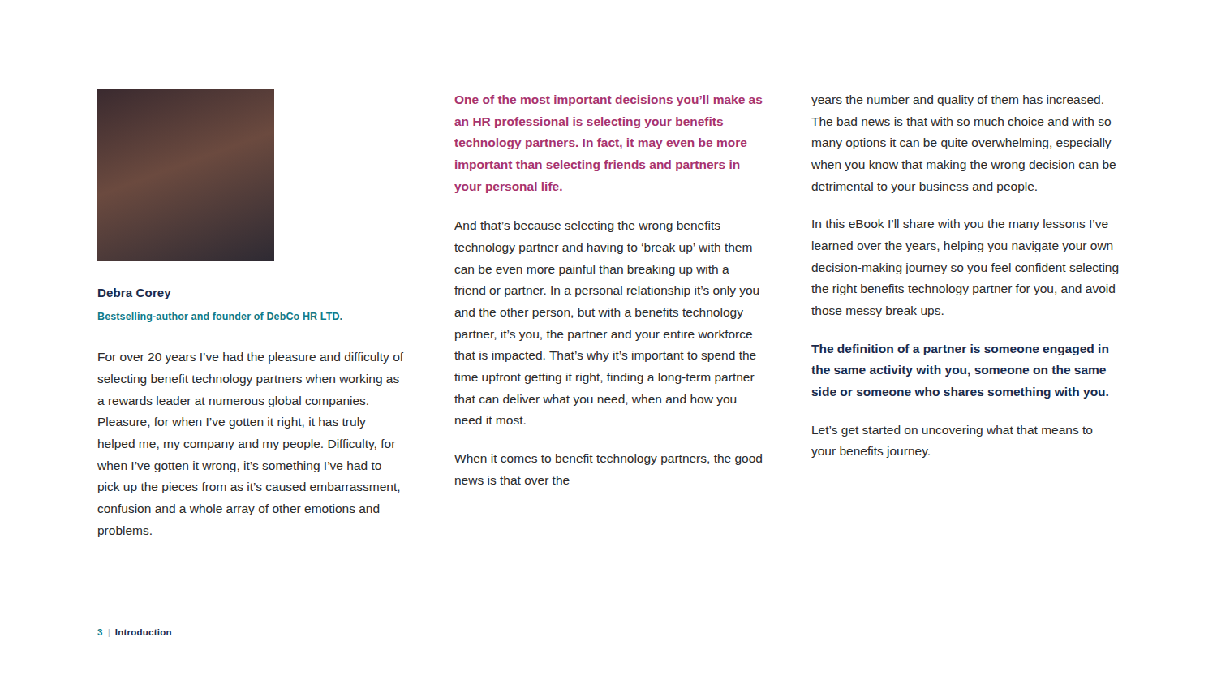Debra Corey
Bestselling-author and founder of DebCo HR LTD.
For over 20 years I’ve had the pleasure and difficulty of selecting benefit technology partners when working as a rewards leader at numerous global companies. Pleasure, for when I’ve gotten it right, it has truly helped me, my company and my people. Difficulty, for when I’ve gotten it wrong, it’s something I’ve had to pick up the pieces from as it’s caused embarrassment, confusion and a whole array of other emotions and problems.
One of the most important decisions you’ll make as an HR professional is selecting your benefits technology partners. In fact, it may even be more important than selecting friends and partners in your personal life.
And that’s because selecting the wrong benefits technology partner and having to ‘break up’ with them can be even more painful than breaking up with a friend or partner. In a personal relationship it’s only you and the other person, but with a benefits technology partner, it’s you, the partner and your entire workforce that is impacted. That’s why it’s important to spend the time upfront getting it right, finding a long-term partner that can deliver what you need, when and how you need it most.
When it comes to benefit technology partners, the good news is that over the
years the number and quality of them has increased. The bad news is that with so much choice and with so many options it can be quite overwhelming, especially when you know that making the wrong decision can be detrimental to your business and people.
In this eBook I’ll share with you the many lessons I’ve learned over the years, helping you navigate your own decision-making journey so you feel confident selecting the right benefits technology partner for you, and avoid those messy break ups.
The definition of a partner is someone engaged in the same activity with you, someone on the same side or someone who shares something with you.
Let’s get started on uncovering what that means to your benefits journey.
3|Introduction